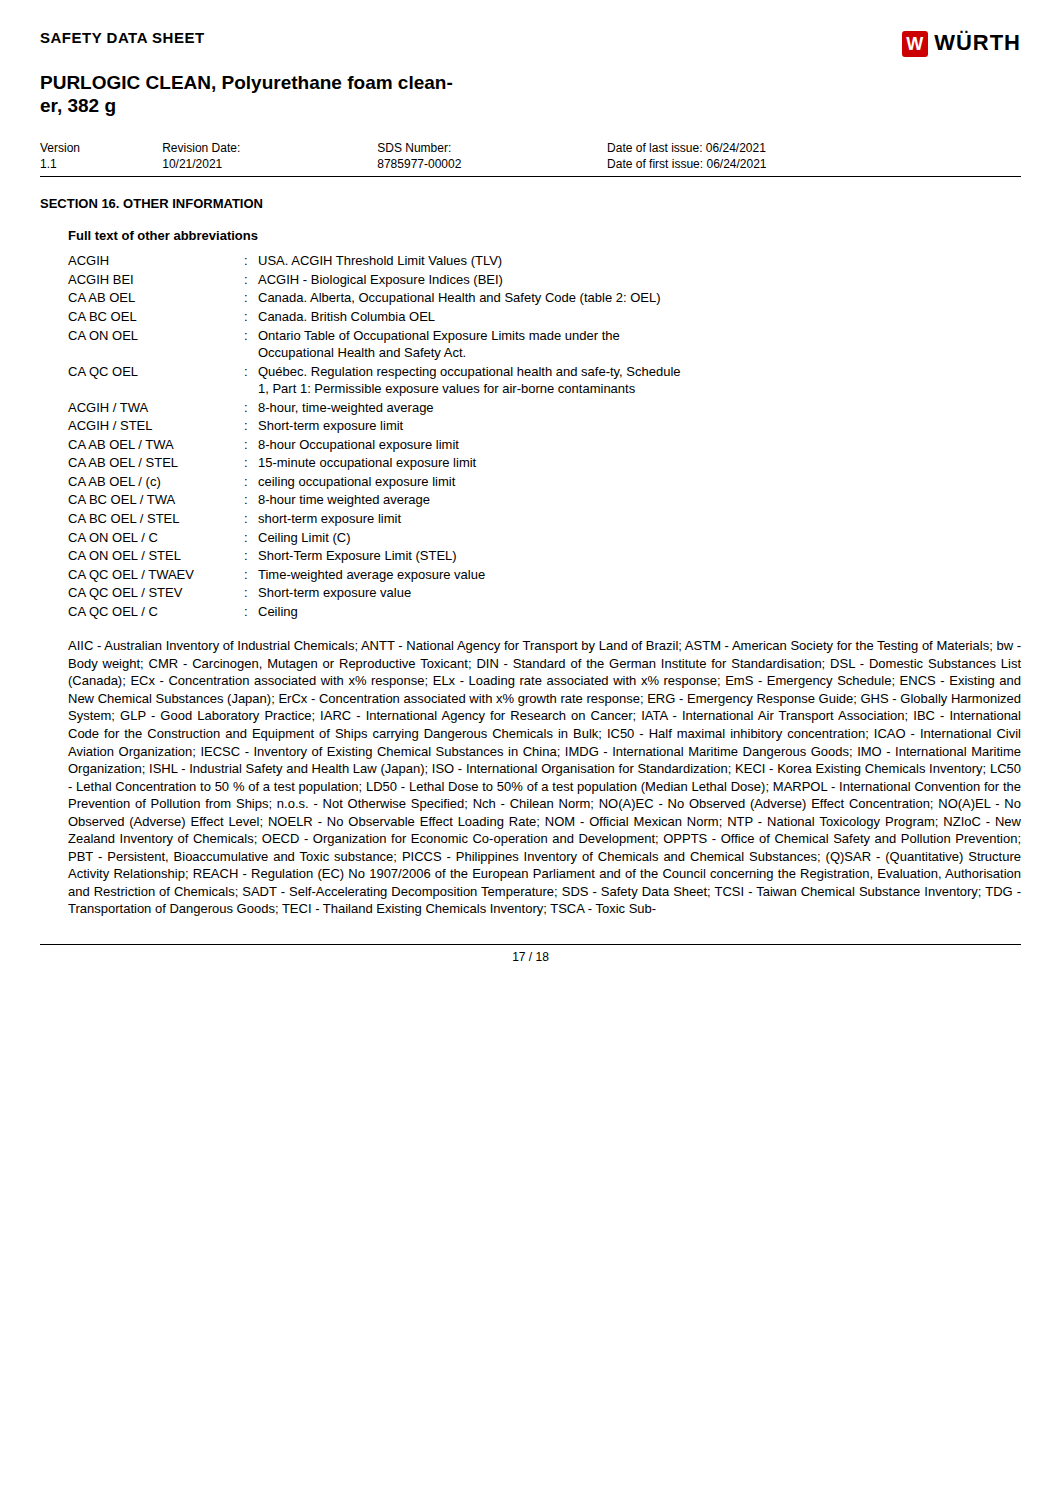SAFETY DATA SHEET
WWÜRTH
PURLOGIC CLEAN, Polyurethane foam clean-
er, 382 g
| Version 1.1 | Revision Date: 10/21/2021 | SDS Number: 8785977-00002 | Date of last issue: 06/24/2021 Date of first issue: 06/24/2021 |
SECTION 16. OTHER INFORMATION
Full text of other abbreviations
| ACGIH | : | USA. ACGIH Threshold Limit Values (TLV) |
| ACGIH BEI | : | ACGIH - Biological Exposure Indices (BEI) |
| CA AB OEL | : | Canada. Alberta, Occupational Health and Safety Code (table 2: OEL) |
| CA BC OEL | : | Canada. British Columbia OEL |
| CA ON OEL | : | Ontario Table of Occupational Exposure Limits made under the Occupational Health and Safety Act. |
| CA QC OEL | : | Québec. Regulation respecting occupational health and safe-ty, Schedule 1, Part 1: Permissible exposure values for air-borne contaminants |
| ACGIH / TWA | : | 8-hour, time-weighted average |
| ACGIH / STEL | : | Short-term exposure limit |
| CA AB OEL / TWA | : | 8-hour Occupational exposure limit |
| CA AB OEL / STEL | : | 15-minute occupational exposure limit |
| CA AB OEL / (c) | : | ceiling occupational exposure limit |
| CA BC OEL / TWA | : | 8-hour time weighted average |
| CA BC OEL / STEL | : | short-term exposure limit |
| CA ON OEL / C | : | Ceiling Limit (C) |
| CA ON OEL / STEL | : | Short-Term Exposure Limit (STEL) |
| CA QC OEL / TWAEV | : | Time-weighted average exposure value |
| CA QC OEL / STEV | : | Short-term exposure value |
| CA QC OEL / C | : | Ceiling |
AIIC - Australian Inventory of Industrial Chemicals; ANTT - National Agency for Transport by Land of Brazil; ASTM - American Society for the Testing of Materials; bw - Body weight; CMR - Carcinogen, Mutagen or Reproductive Toxicant; DIN - Standard of the German Institute for Standardisation; DSL - Domestic Substances List (Canada); ECx - Concentration associated with x% response; ELx - Loading rate associated with x% response; EmS - Emergency Schedule; ENCS - Existing and New Chemical Substances (Japan); ErCx - Concentration associated with x% growth rate response; ERG - Emergency Response Guide; GHS - Globally Harmonized System; GLP - Good Laboratory Practice; IARC - International Agency for Research on Cancer; IATA - International Air Transport Association; IBC - International Code for the Construction and Equipment of Ships carrying Dangerous Chemicals in Bulk; IC50 - Half maximal inhibitory concentration; ICAO - International Civil Aviation Organization; IECSC - Inventory of Existing Chemical Substances in China; IMDG - International Maritime Dangerous Goods; IMO - International Maritime Organization; ISHL - Industrial Safety and Health Law (Japan); ISO - International Organisation for Standardization; KECI - Korea Existing Chemicals Inventory; LC50 - Lethal Concentration to 50 % of a test population; LD50 - Lethal Dose to 50% of a test population (Median Lethal Dose); MARPOL - International Convention for the Prevention of Pollution from Ships; n.o.s. - Not Otherwise Specified; Nch - Chilean Norm; NO(A)EC - No Observed (Adverse) Effect Concentration; NO(A)EL - No Observed (Adverse) Effect Level; NOELR - No Observable Effect Loading Rate; NOM - Official Mexican Norm; NTP - National Toxicology Program; NZIoC - New Zealand Inventory of Chemicals; OECD - Organization for Economic Co-operation and Development; OPPTS - Office of Chemical Safety and Pollution Prevention; PBT - Persistent, Bioaccumulative and Toxic substance; PICCS - Philippines Inventory of Chemicals and Chemical Substances; (Q)SAR - (Quantitative) Structure Activity Relationship; REACH - Regulation (EC) No 1907/2006 of the European Parliament and of the Council concerning the Registration, Evaluation, Authorisation and Restriction of Chemicals; SADT - Self-Accelerating Decomposition Temperature; SDS - Safety Data Sheet; TCSI - Taiwan Chemical Substance Inventory; TDG - Transportation of Dangerous Goods; TECI - Thailand Existing Chemicals Inventory; TSCA - Toxic Sub-
17 / 18